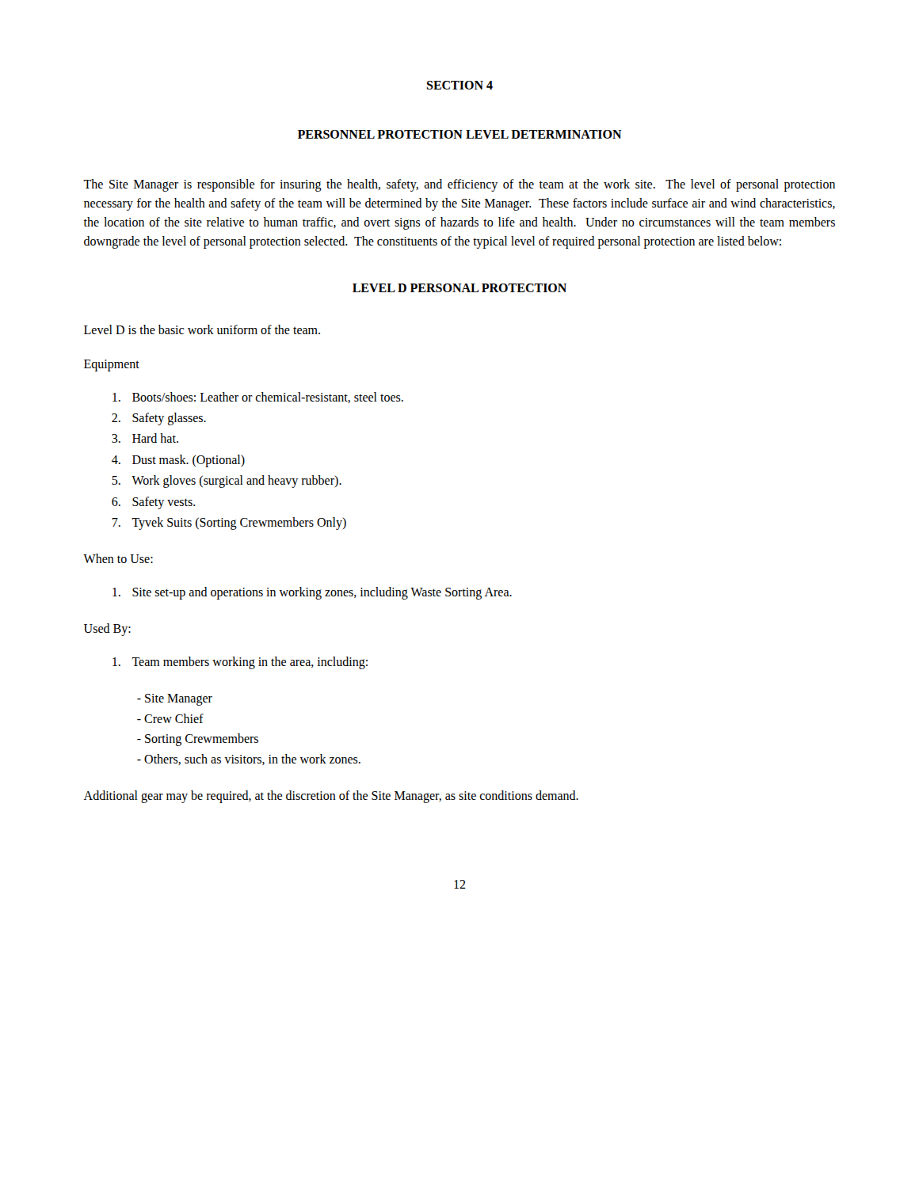SECTION 4
PERSONNEL PROTECTION LEVEL DETERMINATION
The Site Manager is responsible for insuring the health, safety, and efficiency of the team at the work site. The level of personal protection necessary for the health and safety of the team will be determined by the Site Manager. These factors include surface air and wind characteristics, the location of the site relative to human traffic, and overt signs of hazards to life and health. Under no circumstances will the team members downgrade the level of personal protection selected. The constituents of the typical level of required personal protection are listed below:
LEVEL D PERSONAL PROTECTION
Level D is the basic work uniform of the team.
Equipment
Boots/shoes: Leather or chemical-resistant, steel toes.
Safety glasses.
Hard hat.
Dust mask. (Optional)
Work gloves (surgical and heavy rubber).
Safety vests.
Tyvek Suits (Sorting Crewmembers Only)
When to Use:
Site set-up and operations in working zones, including Waste Sorting Area.
Used By:
Team members working in the area, including:
Site Manager
Crew Chief
Sorting Crewmembers
Others, such as visitors, in the work zones.
Additional gear may be required, at the discretion of the Site Manager, as site conditions demand.
12